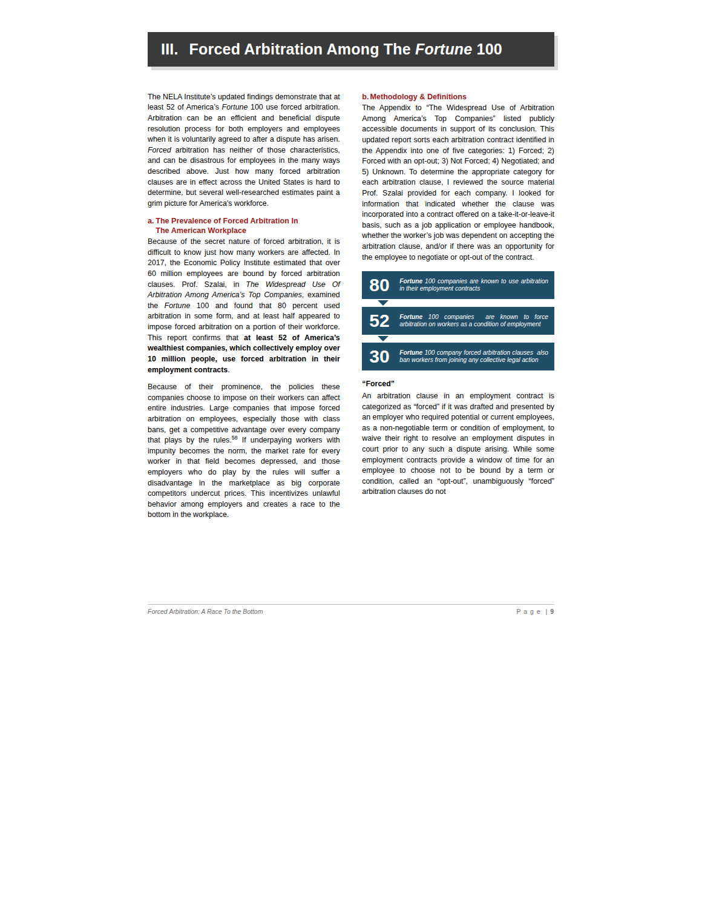III. Forced Arbitration Among The Fortune 100
The NELA Institute’s updated findings demonstrate that at least 52 of America’s Fortune 100 use forced arbitration. Arbitration can be an efficient and beneficial dispute resolution process for both employers and employees when it is voluntarily agreed to after a dispute has arisen. Forced arbitration has neither of those characteristics, and can be disastrous for employees in the many ways described above. Just how many forced arbitration clauses are in effect across the United States is hard to determine, but several well-researched estimates paint a grim picture for America’s workforce.
a. The Prevalence of Forced Arbitration InThe American Workplace
Because of the secret nature of forced arbitration, it is difficult to know just how many workers are affected. In 2017, the Economic Policy Institute estimated that over 60 million employees are bound by forced arbitration clauses. Prof. Szalai, in The Widespread Use Of Arbitration Among America’s Top Companies, examined the Fortune 100 and found that 80 percent used arbitration in some form, and at least half appeared to impose forced arbitration on a portion of their workforce. This report confirms that at least 52 of America’s wealthiest companies, which collectively employ over 10 million people, use forced arbitration in their employment contracts.
Because of their prominence, the policies these companies choose to impose on their workers can affect entire industries. Large companies that impose forced arbitration on employees, especially those with class bans, get a competitive advantage over every company that plays by the rules.58 If underpaying workers with impunity becomes the norm, the market rate for every worker in that field becomes depressed, and those employers who do play by the rules will suffer a disadvantage in the marketplace as big corporate competitors undercut prices. This incentivizes unlawful behavior among employers and creates a race to the bottom in the workplace.
b. Methodology & Definitions
The Appendix to “The Widespread Use of Arbitration Among America’s Top Companies” listed publicly accessible documents in support of its conclusion. This updated report sorts each arbitration contract identified in the Appendix into one of five categories: 1) Forced; 2) Forced with an opt-out; 3) Not Forced; 4) Negotiated; and 5) Unknown. To determine the appropriate category for each arbitration clause, I reviewed the source material Prof. Szalai provided for each company. I looked for information that indicated whether the clause was incorporated into a contract offered on a take-it-or-leave-it basis, such as a job application or employee handbook, whether the worker’s job was dependent on accepting the arbitration clause, and/or if there was an opportunity for the employee to negotiate or opt-out of the contract.
80
Fortune 100 companies are known to use arbitration in their employment contracts
52
Fortune 100 companies are known to force arbitration on workers as a condition of employment
30
Fortune 100 company forced arbitration clauses also ban workers from joining any collective legal action
“Forced”
An arbitration clause in an employment contract is categorized as “forced” if it was drafted and presented by an employer who required potential or current employees, as a non-negotiable term or condition of employment, to waive their right to resolve an employment disputes in court prior to any such a dispute arising. While some employment contracts provide a window of time for an employee to choose not to be bound by a term or condition, called an “opt-out”, unambiguously “forced” arbitration clauses do not
Forced Arbitration: A Race To the Bottom P a g e | 9